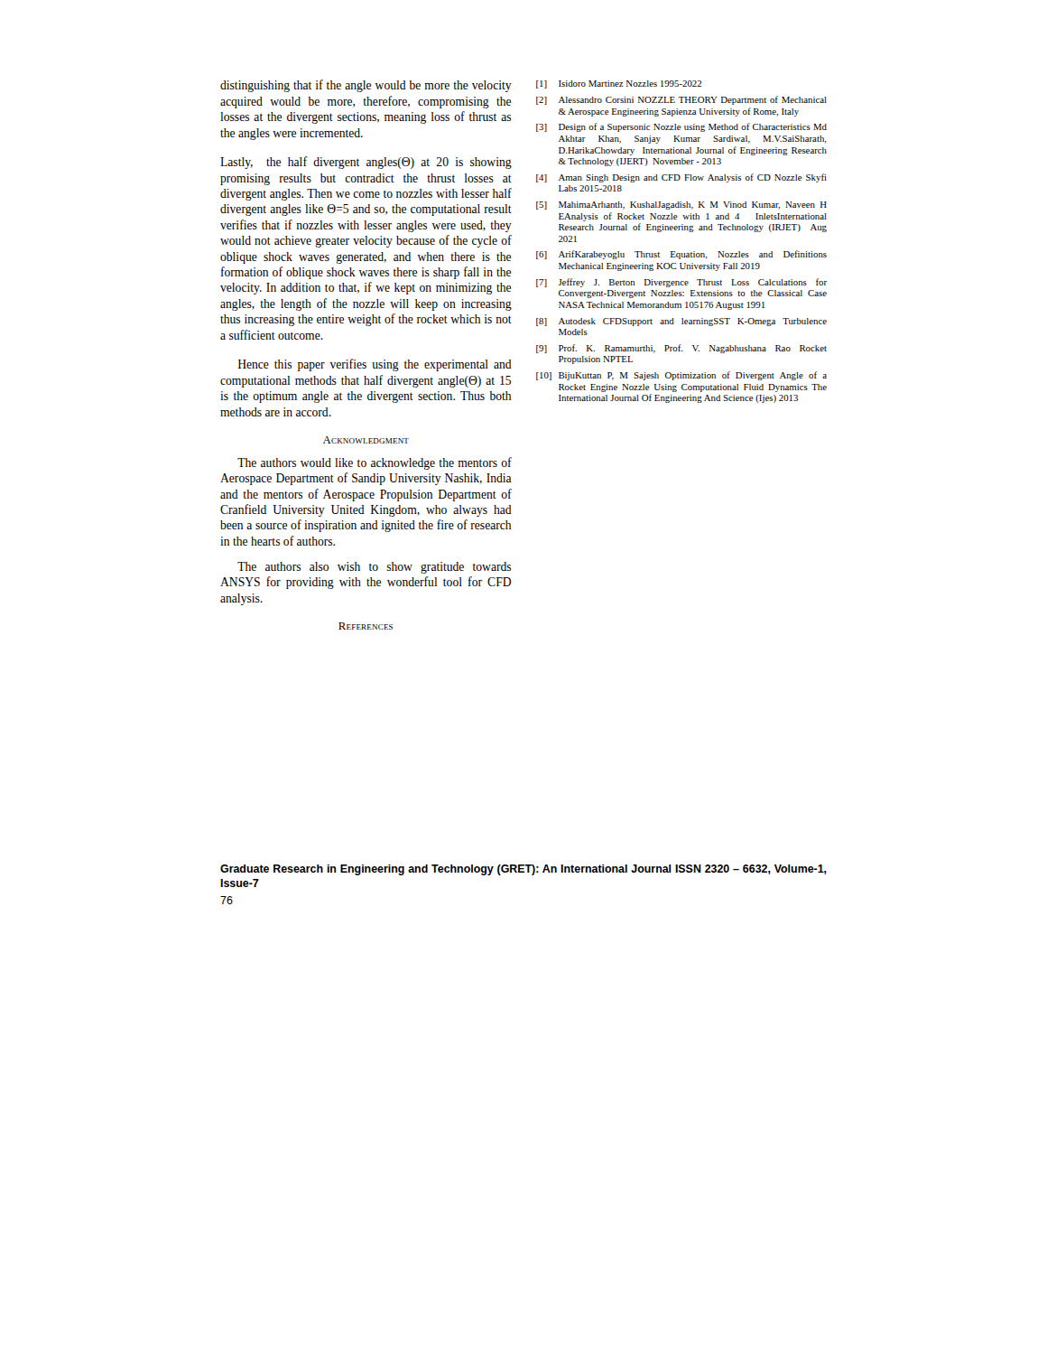distinguishing that if the angle would be more the velocity acquired would be more, therefore, compromising the losses at the divergent sections, meaning loss of thrust as the angles were incremented.
Lastly, the half divergent angles(Θ) at 20 is showing promising results but contradict the thrust losses at divergent angles. Then we come to nozzles with lesser half divergent angles like Θ=5 and so, the computational result verifies that if nozzles with lesser angles were used, they would not achieve greater velocity because of the cycle of oblique shock waves generated, and when there is the formation of oblique shock waves there is sharp fall in the velocity. In addition to that, if we kept on minimizing the angles, the length of the nozzle will keep on increasing thus increasing the entire weight of the rocket which is not a sufficient outcome.
Hence this paper verifies using the experimental and computational methods that half divergent angle(Θ) at 15 is the optimum angle at the divergent section. Thus both methods are in accord.
Acknowledgment
The authors would like to acknowledge the mentors of Aerospace Department of Sandip University Nashik, India and the mentors of Aerospace Propulsion Department of Cranfield University United Kingdom, who always had been a source of inspiration and ignited the fire of research in the hearts of authors.
The authors also wish to show gratitude towards ANSYS for providing with the wonderful tool for CFD analysis.
References
[1] Isidoro Martinez Nozzles 1995-2022
[2] Alessandro Corsini NOZZLE THEORY Department of Mechanical & Aerospace Engineering Sapienza University of Rome, Italy
[3] Design of a Supersonic Nozzle using Method of Characteristics Md Akhtar Khan, Sanjay Kumar Sardiwal, M.V.SaiSharath, D.HarikaChowdary International Journal of Engineering Research & Technology (IJERT) November - 2013
[4] Aman Singh Design and CFD Flow Analysis of CD Nozzle Skyfi Labs 2015-2018
[5] MahimaArhanth, KushalJagadish, K M Vinod Kumar, Naveen H EAnalysis of Rocket Nozzle with 1 and 4 InletsInternational Research Journal of Engineering and Technology (IRJET) Aug 2021
[6] ArifKarabeyoglu Thrust Equation, Nozzles and Definitions Mechanical Engineering KOC University Fall 2019
[7] Jeffrey J. Berton Divergence Thrust Loss Calculations for Convergent-Divergent Nozzles: Extensions to the Classical Case NASA Technical Memorandum 105176 August 1991
[8] Autodesk CFDSupport and learningSST K-Omega Turbulence Models
[9] Prof. K. Ramamurthi, Prof. V. Nagabhushana Rao Rocket Propulsion NPTEL
[10] BijuKuttan P, M Sajesh Optimization of Divergent Angle of a Rocket Engine Nozzle Using Computational Fluid Dynamics The International Journal Of Engineering And Science (Ijes) 2013
Graduate Research in Engineering and Technology (GRET): An International Journal ISSN 2320 – 6632, Volume-1, Issue-7
76